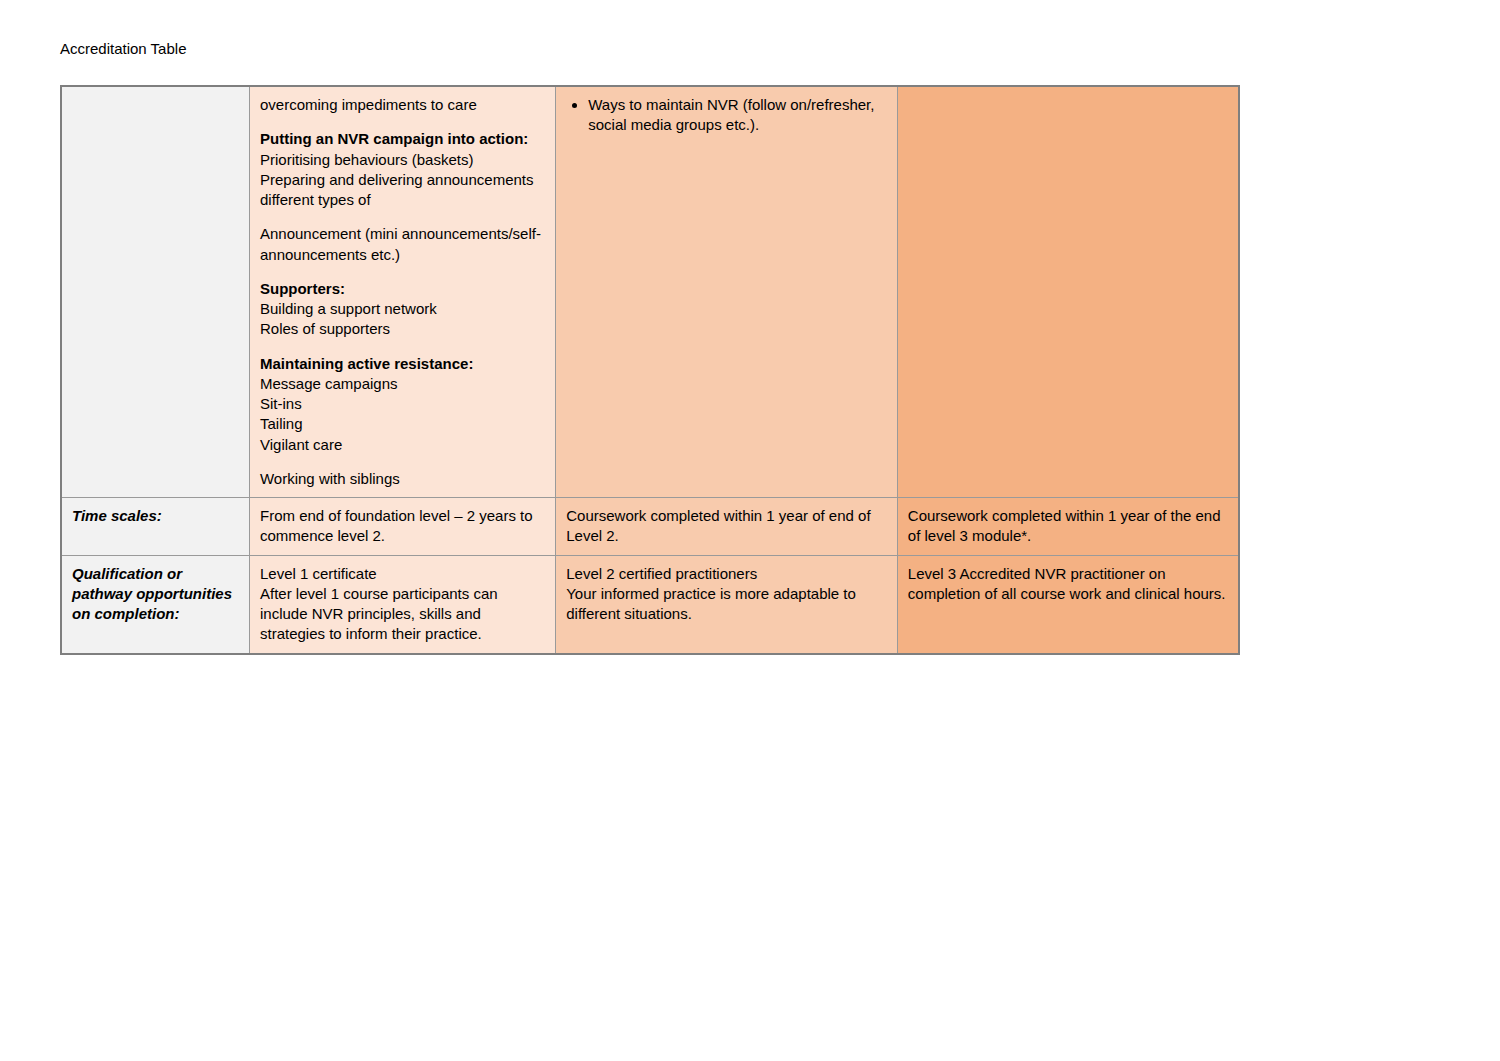Accreditation Table
| | overcoming impediments to care Putting an NVR campaign into action: Prioritising behaviours (baskets) Preparing and delivering announcements different types of Announcement (mini announcements/self-announcements etc.) Supporters: Building a support network Roles of supporters Maintaining active resistance: Message campaigns Sit-ins Tailing Vigilant care Working with siblings | Ways to maintain NVR (follow on/refresher, social media groups etc.). | |
| Time scales: | From end of foundation level – 2 years to commence level 2. | Coursework completed within 1 year of end of Level 2. | Coursework completed within 1 year of the end of level 3 module*. |
| Qualification or pathway opportunities on completion: | Level 1 certificate After level 1 course participants can include NVR principles, skills and strategies to inform their practice. | Level 2 certified practitioners Your informed practice is more adaptable to different situations. | Level 3 Accredited NVR practitioner on completion of all course work and clinical hours. |